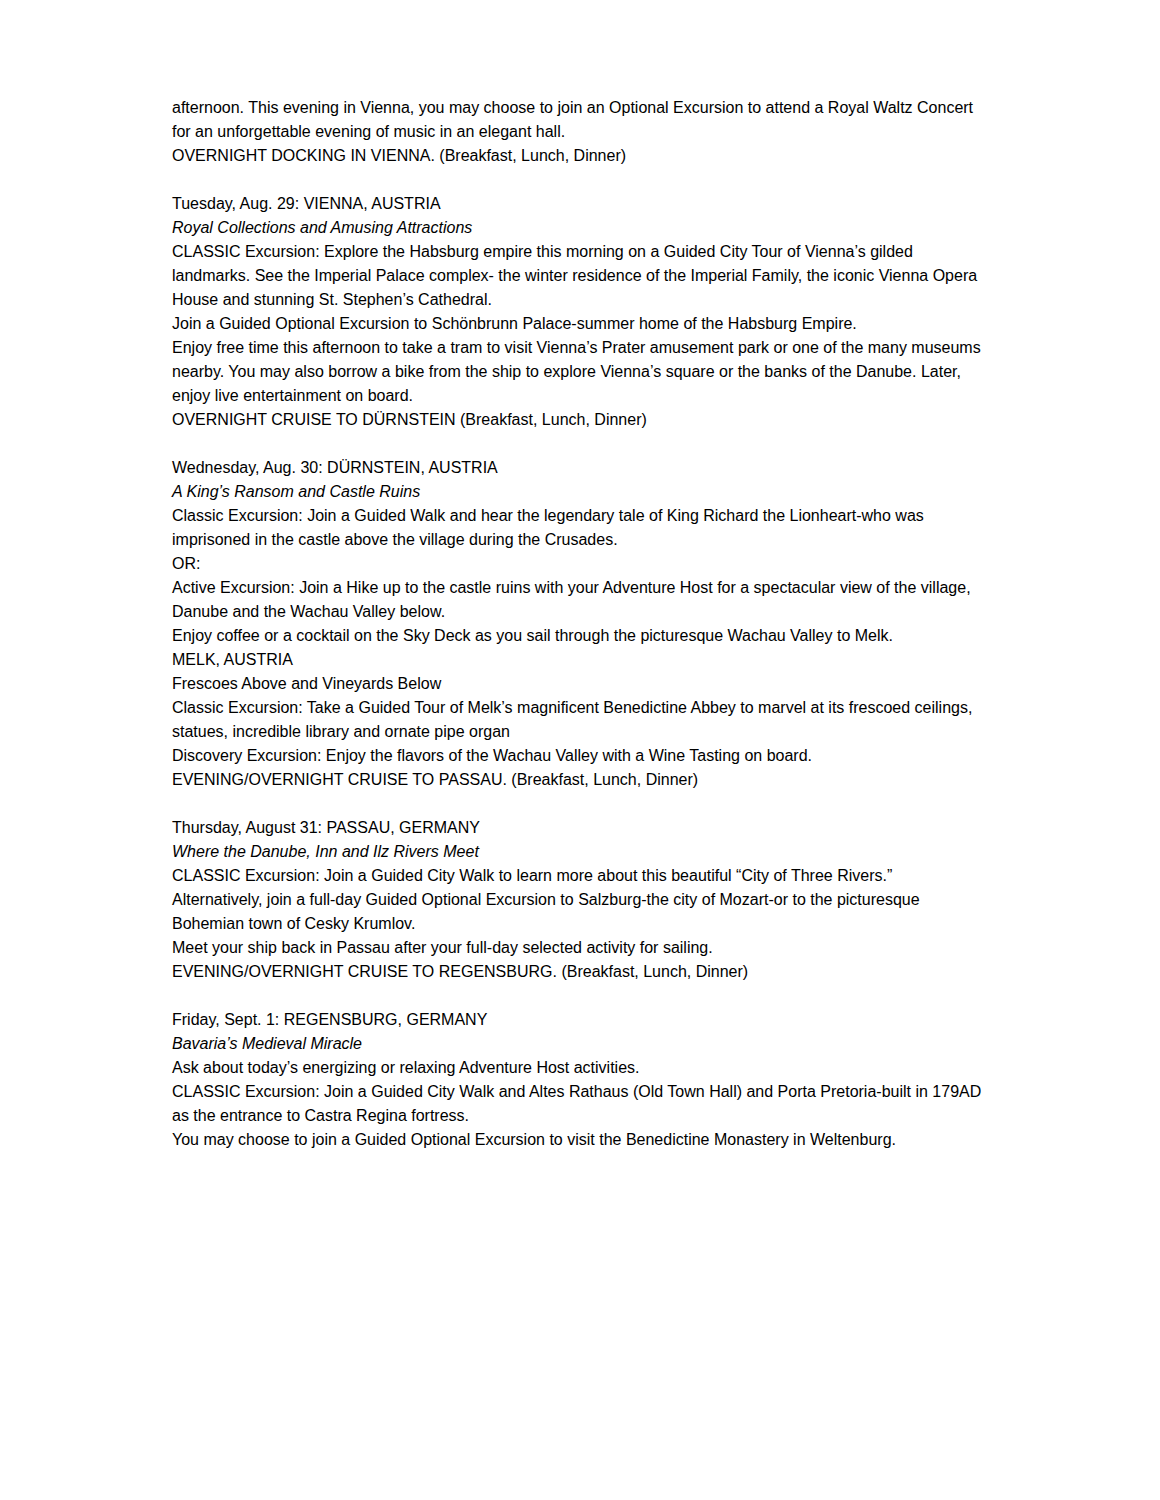afternoon. This evening in Vienna, you may choose to join an Optional Excursion to attend a Royal Waltz Concert for an unforgettable evening of music in an elegant hall.
OVERNIGHT DOCKING IN VIENNA. (Breakfast, Lunch, Dinner)
Tuesday, Aug. 29: VIENNA, AUSTRIA
Royal Collections and Amusing Attractions
CLASSIC Excursion: Explore the Habsburg empire this morning on a Guided City Tour of Vienna’s gilded landmarks. See the Imperial Palace complex- the winter residence of the Imperial Family, the iconic Vienna Opera House and stunning St. Stephen’s Cathedral.
Join a Guided Optional Excursion to Schönbrunn Palace-summer home of the Habsburg Empire.
Enjoy free time this afternoon to take a tram to visit Vienna’s Prater amusement park or one of the many museums nearby. You may also borrow a bike from the ship to explore Vienna’s square or the banks of the Danube. Later, enjoy live entertainment on board.
OVERNIGHT CRUISE TO DÜRNSTEIN (Breakfast, Lunch, Dinner)
Wednesday, Aug. 30: DÜRNSTEIN, AUSTRIA
A King’s Ransom and Castle Ruins
Classic Excursion: Join a Guided Walk and hear the legendary tale of King Richard the Lionheart-who was imprisoned in the castle above the village during the Crusades.
OR:
Active Excursion: Join a Hike up to the castle ruins with your Adventure Host for a spectacular view of the village, Danube and the Wachau Valley below.
Enjoy coffee or a cocktail on the Sky Deck as you sail through the picturesque Wachau Valley to Melk.
MELK, AUSTRIA
Frescoes Above and Vineyards Below
Classic Excursion: Take a Guided Tour of Melk’s magnificent Benedictine Abbey to marvel at its frescoed ceilings, statues, incredible library and ornate pipe organ
Discovery Excursion: Enjoy the flavors of the Wachau Valley with a Wine Tasting on board.
EVENING/OVERNIGHT CRUISE TO PASSAU. (Breakfast, Lunch, Dinner)
Thursday, August 31: PASSAU, GERMANY
Where the Danube, Inn and Ilz Rivers Meet
CLASSIC Excursion: Join a Guided City Walk to learn more about this beautiful “City of Three Rivers.”
Alternatively, join a full-day Guided Optional Excursion to Salzburg-the city of Mozart-or to the picturesque Bohemian town of Cesky Krumlov.
Meet your ship back in Passau after your full-day selected activity for sailing.
EVENING/OVERNIGHT CRUISE TO REGENSBURG. (Breakfast, Lunch, Dinner)
Friday, Sept. 1: REGENSBURG, GERMANY
Bavaria’s Medieval Miracle
Ask about today’s energizing or relaxing Adventure Host activities.
CLASSIC Excursion: Join a Guided City Walk and Altes Rathaus (Old Town Hall) and Porta Pretoria-built in 179AD as the entrance to Castra Regina fortress.
You may choose to join a Guided Optional Excursion to visit the Benedictine Monastery in Weltenburg.